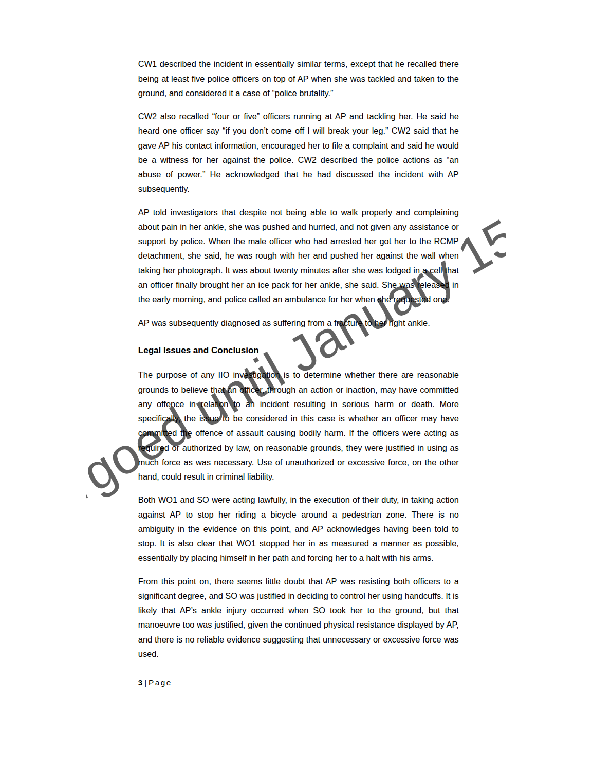Embargoed until January 15, 2019
CW1 described the incident in essentially similar terms, except that he recalled there being at least five police officers on top of AP when she was tackled and taken to the ground, and considered it a case of “police brutality.”
CW2 also recalled “four or five” officers running at AP and tackling her. He said he heard one officer say “if you don’t come off I will break your leg.” CW2 said that he gave AP his contact information, encouraged her to file a complaint and said he would be a witness for her against the police. CW2 described the police actions as “an abuse of power.” He acknowledged that he had discussed the incident with AP subsequently.
AP told investigators that despite not being able to walk properly and complaining about pain in her ankle, she was pushed and hurried, and not given any assistance or support by police. When the male officer who had arrested her got her to the RCMP detachment, she said, he was rough with her and pushed her against the wall when taking her photograph. It was about twenty minutes after she was lodged in a cell that an officer finally brought her an ice pack for her ankle, she said. She was released in the early morning, and police called an ambulance for her when she requested one.
AP was subsequently diagnosed as suffering from a fracture to her right ankle.
Legal Issues and Conclusion
The purpose of any IIO investigation is to determine whether there are reasonable grounds to believe that an officer, through an action or inaction, may have committed any offence in relation to an incident resulting in serious harm or death. More specifically, the issue to be considered in this case is whether an officer may have committed the offence of assault causing bodily harm. If the officers were acting as required or authorized by law, on reasonable grounds, they were justified in using as much force as was necessary. Use of unauthorized or excessive force, on the other hand, could result in criminal liability.
Both WO1 and SO were acting lawfully, in the execution of their duty, in taking action against AP to stop her riding a bicycle around a pedestrian zone. There is no ambiguity in the evidence on this point, and AP acknowledges having been told to stop. It is also clear that WO1 stopped her in as measured a manner as possible, essentially by placing himself in her path and forcing her to a halt with his arms.
From this point on, there seems little doubt that AP was resisting both officers to a significant degree, and SO was justified in deciding to control her using handcuffs. It is likely that AP’s ankle injury occurred when SO took her to the ground, but that manoeuvre too was justified, given the continued physical resistance displayed by AP, and there is no reliable evidence suggesting that unnecessary or excessive force was used.
3|Page